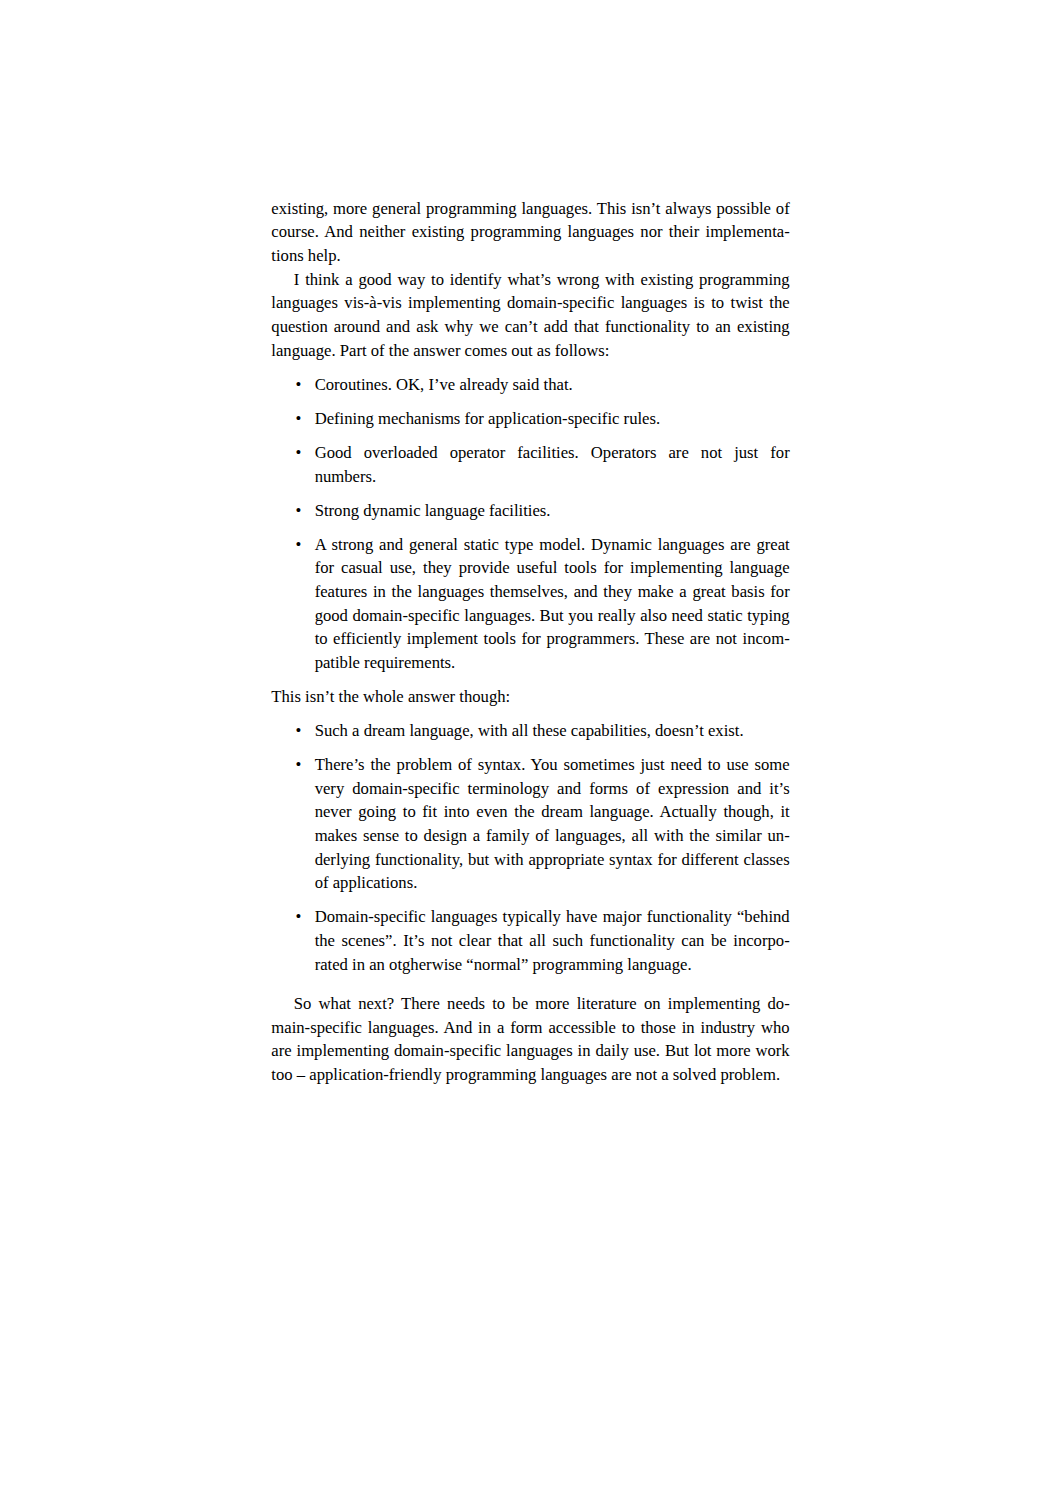existing, more general programming languages. This isn’t always possible of course. And neither existing programming languages nor their implementations help.
I think a good way to identify what’s wrong with existing programming languages vis-à-vis implementing domain-specific languages is to twist the question around and ask why we can’t add that functionality to an existing language. Part of the answer comes out as follows:
Coroutines. OK, I’ve already said that.
Defining mechanisms for application-specific rules.
Good overloaded operator facilities. Operators are not just for numbers.
Strong dynamic language facilities.
A strong and general static type model. Dynamic languages are great for casual use, they provide useful tools for implementing language features in the languages themselves, and they make a great basis for good domain-specific languages. But you really also need static typing to efficiently implement tools for programmers. These are not incompatible requirements.
This isn’t the whole answer though:
Such a dream language, with all these capabilities, doesn’t exist.
There’s the problem of syntax. You sometimes just need to use some very domain-specific terminology and forms of expression and it’s never going to fit into even the dream language. Actually though, it makes sense to design a family of languages, all with the similar underlying functionality, but with appropriate syntax for different classes of applications.
Domain-specific languages typically have major functionality “behind the scenes”. It’s not clear that all such functionality can be incorporated in an otgherwise “normal” programming language.
So what next? There needs to be more literature on implementing domain-specific languages. And in a form accessible to those in industry who are implementing domain-specific languages in daily use. But lot more work too – application-friendly programming languages are not a solved problem.